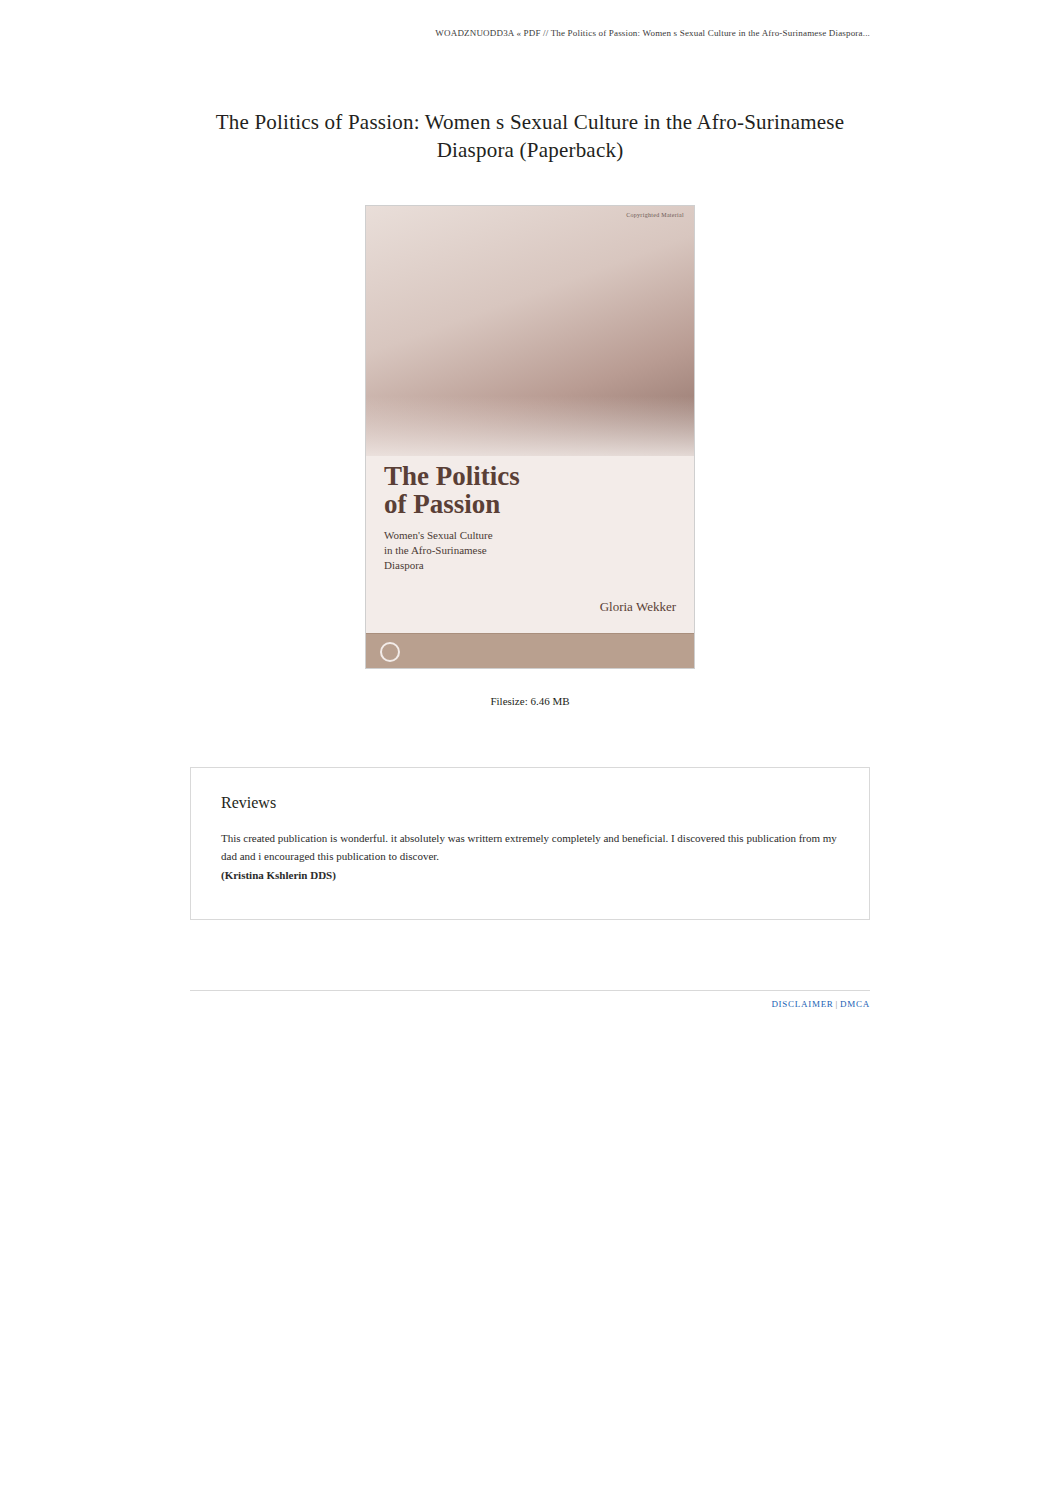WOADZNUODD3A « PDF // The Politics of Passion: Women s Sexual Culture in the Afro-Surinamese Diaspora...
The Politics of Passion: Women s Sexual Culture in the Afro-Surinamese Diaspora (Paperback)
Copyrighted Material
The Politics
of Passion
Women's Sexual Culture
in the Afro-Surinamese
Diaspora
Gloria Wekker
Filesize: 6.46 MB
Reviews
This created publication is wonderful. it absolutely was writtern extremely completely and beneficial. I discovered this publication from my dad and i encouraged this publication to discover. (Kristina Kshlerin DDS)
DISCLAIMER|DMCA